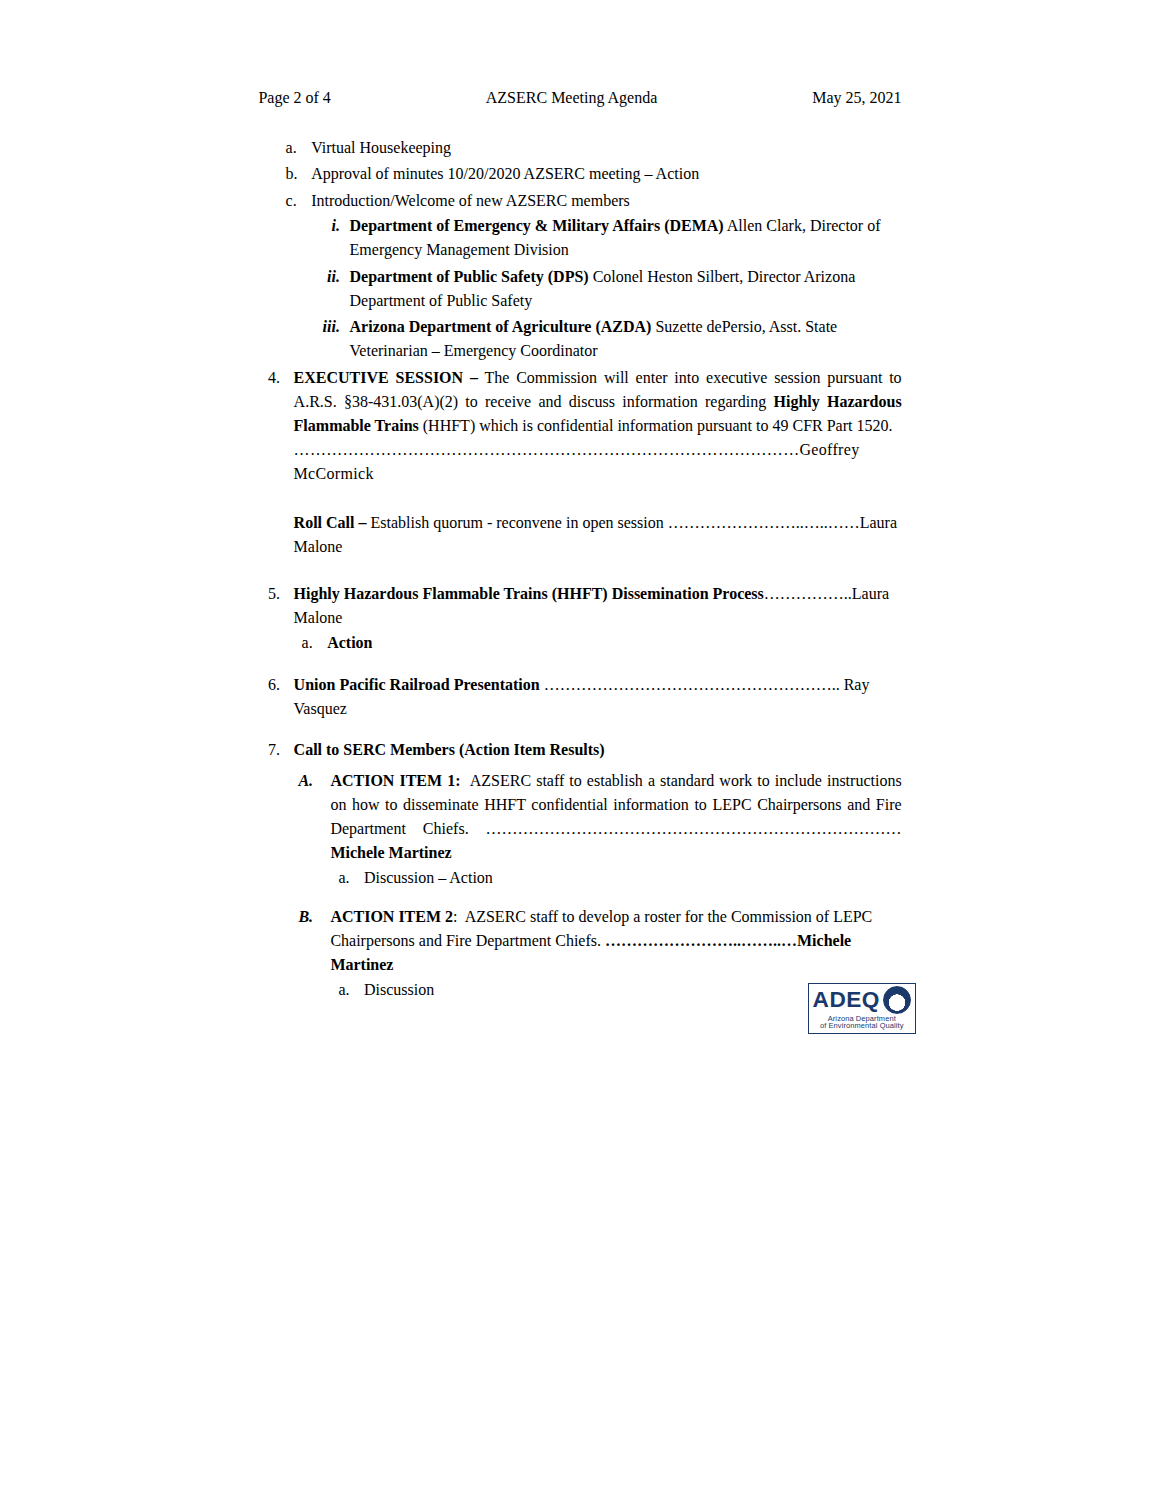Page 2 of 4
AZSERC Meeting Agenda
May 25, 2021
Virtual Housekeeping
Approval of minutes 10/20/2020 AZSERC meeting – Action
Introduction/Welcome of new AZSERC members
Department of Emergency & Military Affairs (DEMA) Allen Clark, Director of Emergency Management Division
Department of Public Safety (DPS) Colonel Heston Silbert, Director Arizona Department of Public Safety
Arizona Department of Agriculture (AZDA) Suzette dePersio, Asst. State Veterinarian – Emergency Coordinator
EXECUTIVE SESSION – The Commission will enter into executive session pursuant to A.R.S. §38-431.03(A)(2) to receive and discuss information regarding Highly Hazardous Flammable Trains (HHFT) which is confidential information pursuant to 49 CFR Part 1520.
…………………………………………………………………………………Geoffrey McCormick
Roll Call – Establish quorum - reconvene in open session ……………………..…..……Laura Malone
Highly Hazardous Flammable Trains (HHFT) Dissemination Process……………..Laura Malone
Action
Union Pacific Railroad Presentation ……………………………………………….. Ray Vasquez
Call to SERC Members (Action Item Results)
ACTION ITEM 1: AZSERC staff to establish a standard work to include instructions on how to disseminate HHFT confidential information to LEPC Chairpersons and Fire Department Chiefs. ……………………………………………………………………Michele Martinez
Discussion – Action
ACTION ITEM 2: AZSERC staff to develop a roster for the Commission of LEPC Chairpersons and Fire Department Chiefs. ……………………..……..…Michele Martinez
Discussion
ADEQ Arizona Department
of Environmental Quality